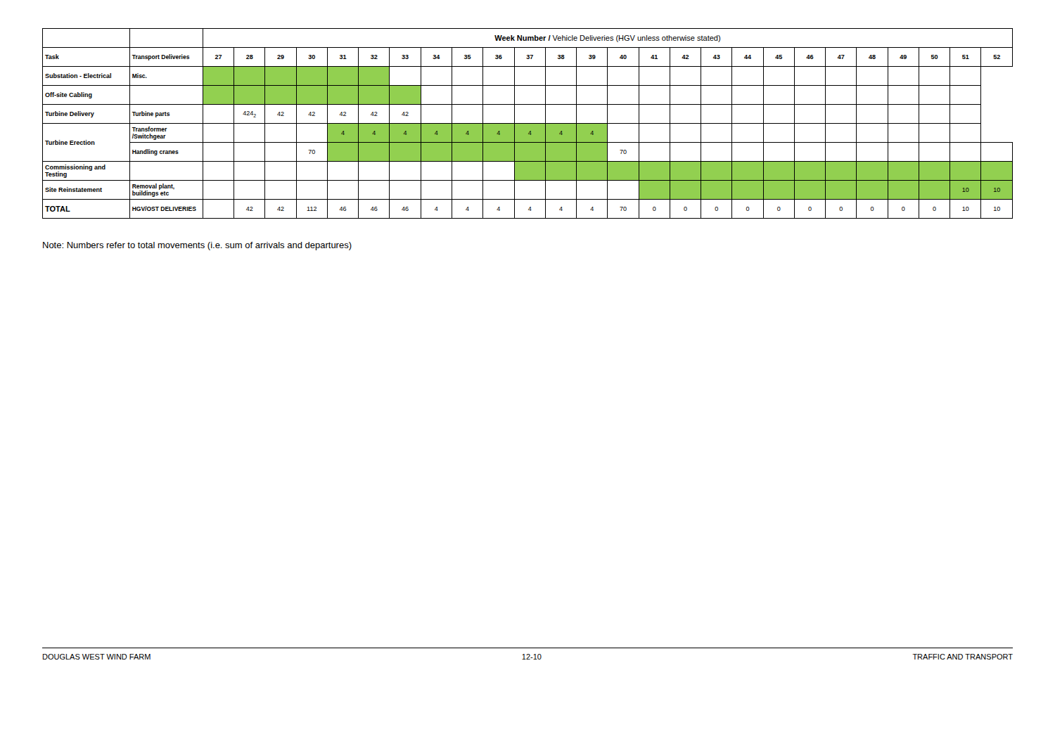| | | Week Number / Vehicle Deliveries (HGV unless otherwise stated) |
| --- | --- | --- |
| Task | Transport Deliveries | 27 | 28 | 29 | 30 | 31 | 32 | 33 | 34 | 35 | 36 | 37 | 38 | 39 | 40 | 41 | 42 | 43 | 44 | 45 | 46 | 47 | 48 | 49 | 50 | 51 | 52 |
| Substation - Electrical | Misc. | | | | | | | | | | | | | | | | | | | | | | | | | |
| Off-site Cabling | | | | | | | | | | | | | | | | | | | | | | | | | | |
| Turbine Delivery | Turbine parts | | 424 2 | 42 | 42 | 42 | 42 | 42 | | | | | | | | | | | | | | | | | | |
| Turbine Erection | Transformer /Switchgear | | | | | 4 | 4 | 4 | 4 | 4 | 4 | 4 | 4 | 4 | | | | | | | | | | | | |
| Handling cranes | | | | 70 | | | | | | | | | | 70 | | | | | | | | | | | | |
| Commissioning and Testing | | | | | | | | | | | | | | | | | | | | | | | | | | | |
| Site Reinstatement | Removal plant, buildings etc | | | | | | | | | | | | | | | | | | | | | | | | | 10 | 10 |
| TOTAL | HGV/OST DELIVERIES | | 42 | 42 | 112 | 46 | 46 | 46 | 4 | 4 | 4 | 4 | 4 | 4 | 70 | 0 | 0 | 0 | 0 | 0 | 0 | 0 | 0 | 0 | 0 | 10 | 10 |
Note: Numbers refer to total movements (i.e. sum of arrivals and departures)
DOUGLAS WEST WIND FARM
12-10
TRAFFIC AND TRANSPORT